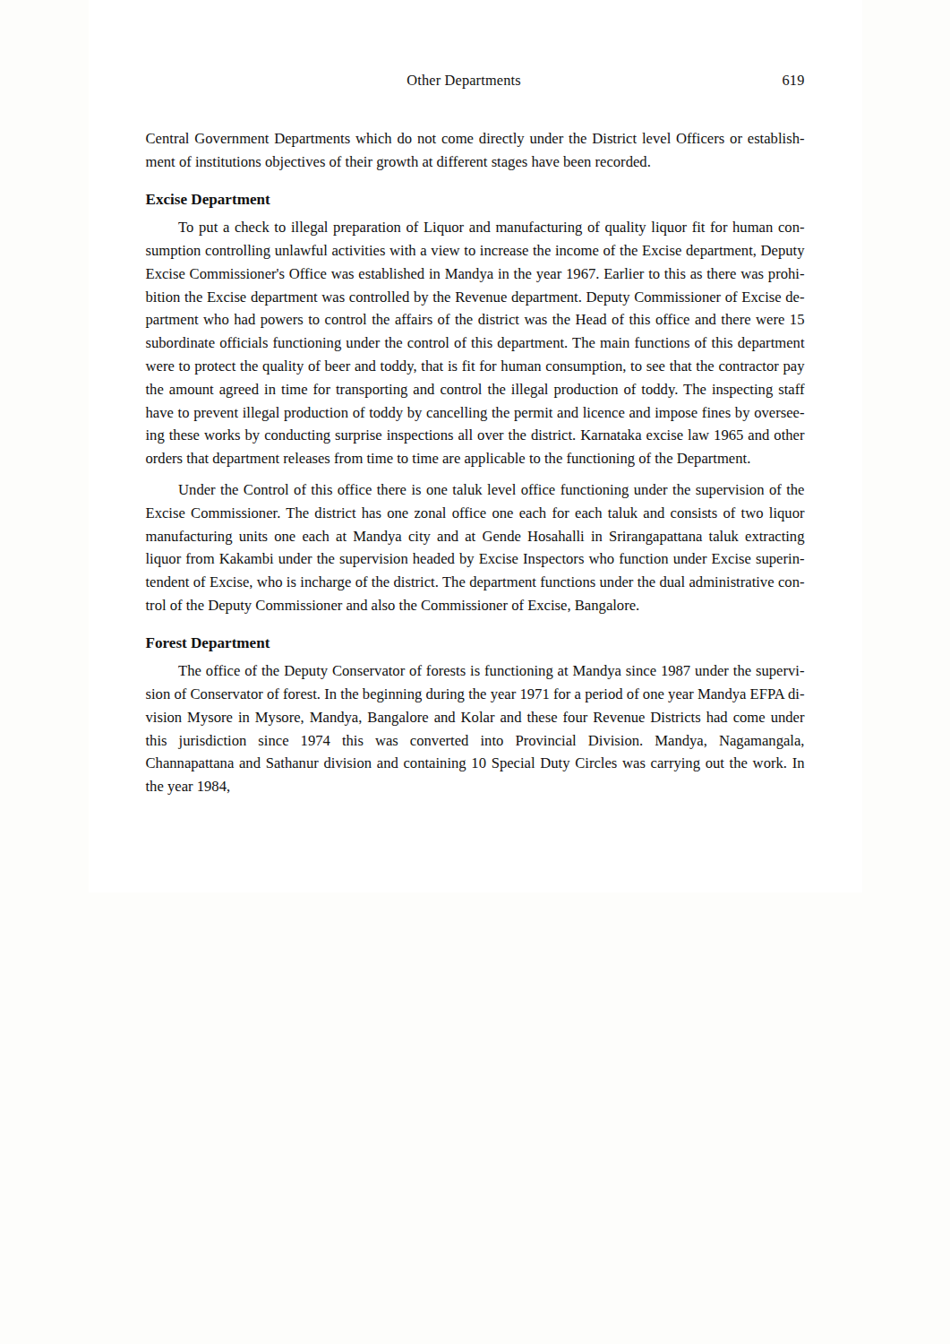619 Other Departments
Central Government Departments which do not come directly under the District level Officers or establishment of institutions objectives of their growth at different stages have been recorded.
Excise Department
To put a check to illegal preparation of Liquor and manufacturing of quality liquor fit for human consumption controlling unlawful activities with a view to increase the income of the Excise department, Deputy Excise Commissioner's Office was established in Mandya in the year 1967. Earlier to this as there was prohibition the Excise department was controlled by the Revenue department. Deputy Commissioner of Excise department who had powers to control the affairs of the district was the Head of this office and there were 15 subordinate officials functioning under the control of this department. The main functions of this department were to protect the quality of beer and toddy, that is fit for human consumption, to see that the contractor pay the amount agreed in time for transporting and control the illegal production of toddy. The inspecting staff have to prevent illegal production of toddy by cancelling the permit and licence and impose fines by overseeing these works by conducting surprise inspections all over the district. Karnataka excise law 1965 and other orders that department releases from time to time are applicable to the functioning of the Department.
Under the Control of this office there is one taluk level office functioning under the supervision of the Excise Commissioner. The district has one zonal office one each for each taluk and consists of two liquor manufacturing units one each at Mandya city and at Gende Hosahalli in Srirangapattana taluk extracting liquor from Kakambi under the supervision headed by Excise Inspectors who function under Excise superintendent of Excise, who is incharge of the district. The department functions under the dual administrative control of the Deputy Commissioner and also the Commissioner of Excise, Bangalore.
Forest Department
The office of the Deputy Conservator of forests is functioning at Mandya since 1987 under the supervision of Conservator of forest. In the beginning during the year 1971 for a period of one year Mandya EFPA division Mysore in Mysore, Mandya, Bangalore and Kolar and these four Revenue Districts had come under this jurisdiction since 1974 this was converted into Provincial Division. Mandya, Nagamangala, Channapattana and Sathanur division and containing 10 Special Duty Circles was carrying out the work. In the year 1984,